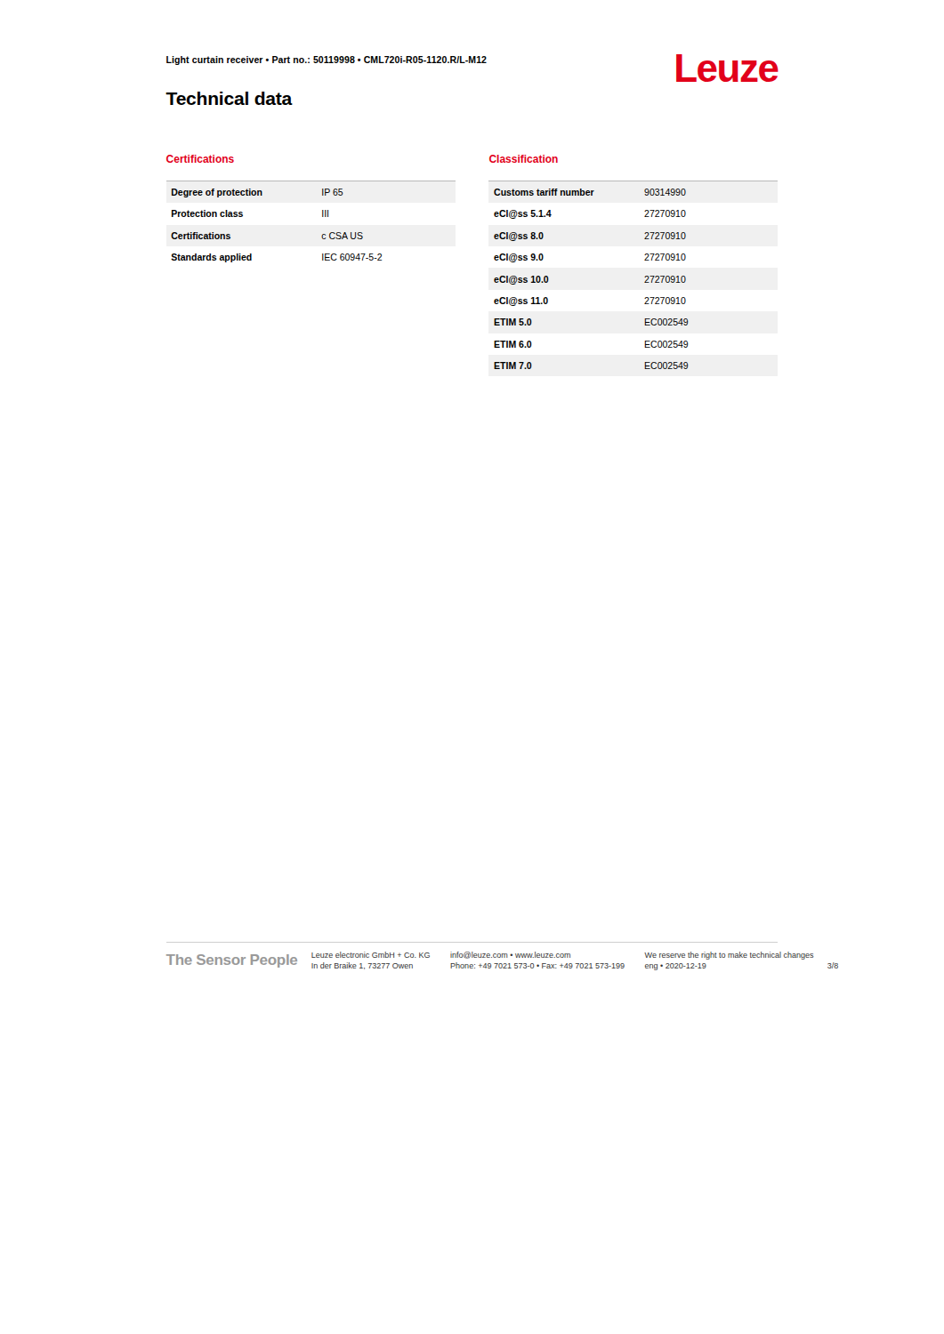Light curtain receiver • Part no.: 50119998 • CML720i-R05-1120.R/L-M12
Technical data
Leuze
Certifications
| Degree of protection | IP 65 |
| Protection class | III |
| Certifications | c CSA US |
| Standards applied | IEC 60947-5-2 |
Classification
| Customs tariff number | 90314990 |
| eCl@ss 5.1.4 | 27270910 |
| eCl@ss 8.0 | 27270910 |
| eCl@ss 9.0 | 27270910 |
| eCl@ss 10.0 | 27270910 |
| eCl@ss 11.0 | 27270910 |
| ETIM 5.0 | EC002549 |
| ETIM 6.0 | EC002549 |
| ETIM 7.0 | EC002549 |
The Sensor People
Leuze electronic GmbH + Co. KG In der Braike 1, 73277 Owen
info@leuze.com • www.leuze.com Phone: +49 7021 573-0 • Fax: +49 7021 573-199
We reserve the right to make technical changes eng • 2020-12-19
3/8